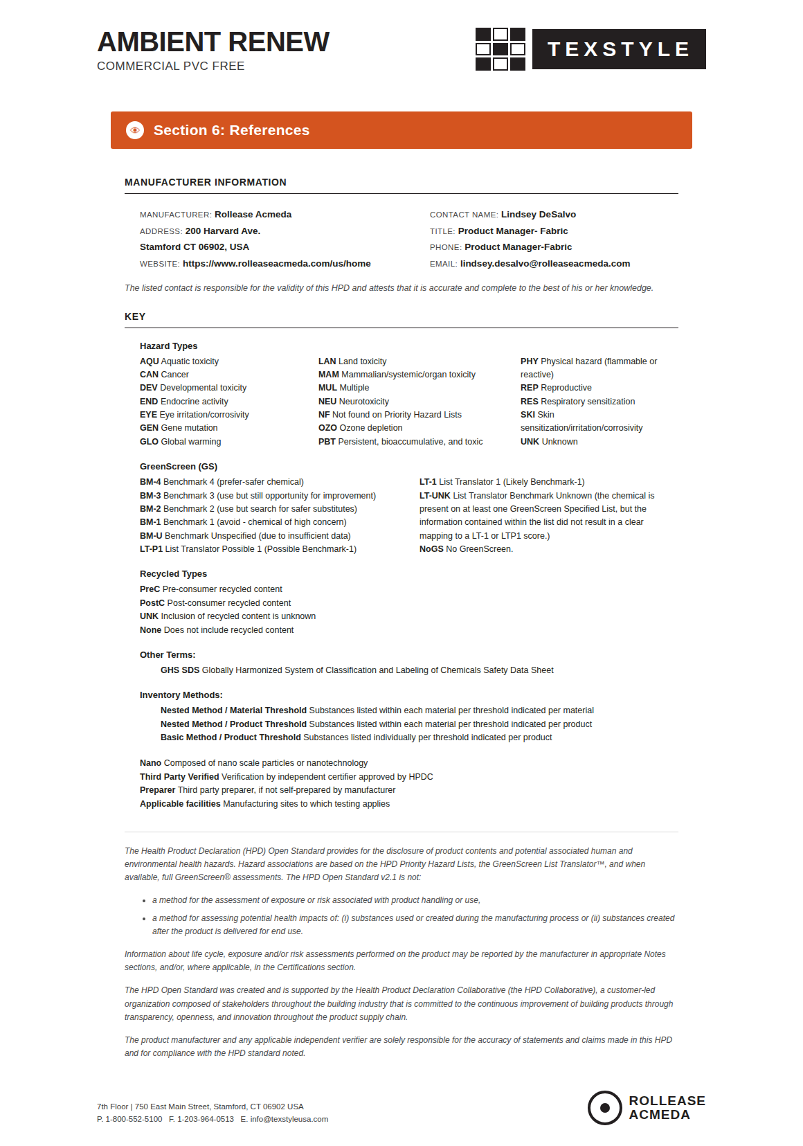AMBIENT RENEW
COMMERCIAL PVC FREE
TEXSTYLE
👁
Section 6: References
MANUFACTURER INFORMATION
MANUFACTURER: Rollease Acmeda
ADDRESS: 200 Harvard Ave.
Stamford CT 06902, USA
WEBSITE: https://www.rolleaseacmeda.com/us/home
CONTACT NAME: Lindsey DeSalvo
TITLE: Product Manager- Fabric
PHONE: Product Manager-Fabric
EMAIL: lindsey.desalvo@rolleaseacmeda.com
The listed contact is responsible for the validity of this HPD and attests that it is accurate and complete to the best of his or her knowledge.
KEY
Hazard Types
AQU Aquatic toxicity
CAN Cancer
DEV Developmental toxicity
END Endocrine activity
EYE Eye irritation/corrosivity
GEN Gene mutation
GLO Global warming
LAN Land toxicity
MAM Mammalian/systemic/organ toxicity
MUL Multiple
NEU Neurotoxicity
NF Not found on Priority Hazard Lists
OZO Ozone depletion
PBT Persistent, bioaccumulative, and toxic
PHY Physical hazard (flammable or reactive)
REP Reproductive
RES Respiratory sensitization
SKI Skin sensitization/irritation/corrosivity
UNK Unknown
GreenScreen (GS)
BM-4 Benchmark 4 (prefer-safer chemical)
BM-3 Benchmark 3 (use but still opportunity for improvement)
BM-2 Benchmark 2 (use but search for safer substitutes)
BM-1 Benchmark 1 (avoid - chemical of high concern)
BM-U Benchmark Unspecified (due to insufficient data)
LT-P1 List Translator Possible 1 (Possible Benchmark-1)
LT-1 List Translator 1 (Likely Benchmark-1)
LT-UNK List Translator Benchmark Unknown (the chemical is present on at least one GreenScreen Specified List, but the information contained within the list did not result in a clear mapping to a LT-1 or LTP1 score.)
NoGS No GreenScreen.
Recycled Types
PreC Pre-consumer recycled content
PostC Post-consumer recycled content
UNK Inclusion of recycled content is unknown
None Does not include recycled content
Other Terms:
GHS SDS Globally Harmonized System of Classification and Labeling of Chemicals Safety Data Sheet
Inventory Methods:
Nested Method / Material Threshold Substances listed within each material per threshold indicated per material
Nested Method / Product Threshold Substances listed within each material per threshold indicated per product
Basic Method / Product Threshold Substances listed individually per threshold indicated per product
Nano Composed of nano scale particles or nanotechnology
Third Party Verified Verification by independent certifier approved by HPDC
Preparer Third party preparer, if not self-prepared by manufacturer
Applicable facilities Manufacturing sites to which testing applies
The Health Product Declaration (HPD) Open Standard provides for the disclosure of product contents and potential associated human and environmental health hazards. Hazard associations are based on the HPD Priority Hazard Lists, the GreenScreen List Translator™, and when available, full GreenScreen® assessments. The HPD Open Standard v2.1 is not:
a method for the assessment of exposure or risk associated with product handling or use,
a method for assessing potential health impacts of: (i) substances used or created during the manufacturing process or (ii) substances created after the product is delivered for end use.
Information about life cycle, exposure and/or risk assessments performed on the product may be reported by the manufacturer in appropriate Notes sections, and/or, where applicable, in the Certifications section.
The HPD Open Standard was created and is supported by the Health Product Declaration Collaborative (the HPD Collaborative), a customer-led organization composed of stakeholders throughout the building industry that is committed to the continuous improvement of building products through transparency, openness, and innovation throughout the product supply chain.
The product manufacturer and any applicable independent verifier are solely responsible for the accuracy of statements and claims made in this HPD and for compliance with the HPD standard noted.
7th Floor | 750 East Main Street, Stamford, CT 06902 USA
P. 1-800-552-5100 F. 1-203-964-0513 E. info@texstyleusa.com
ROLLEASE
ACMEDA